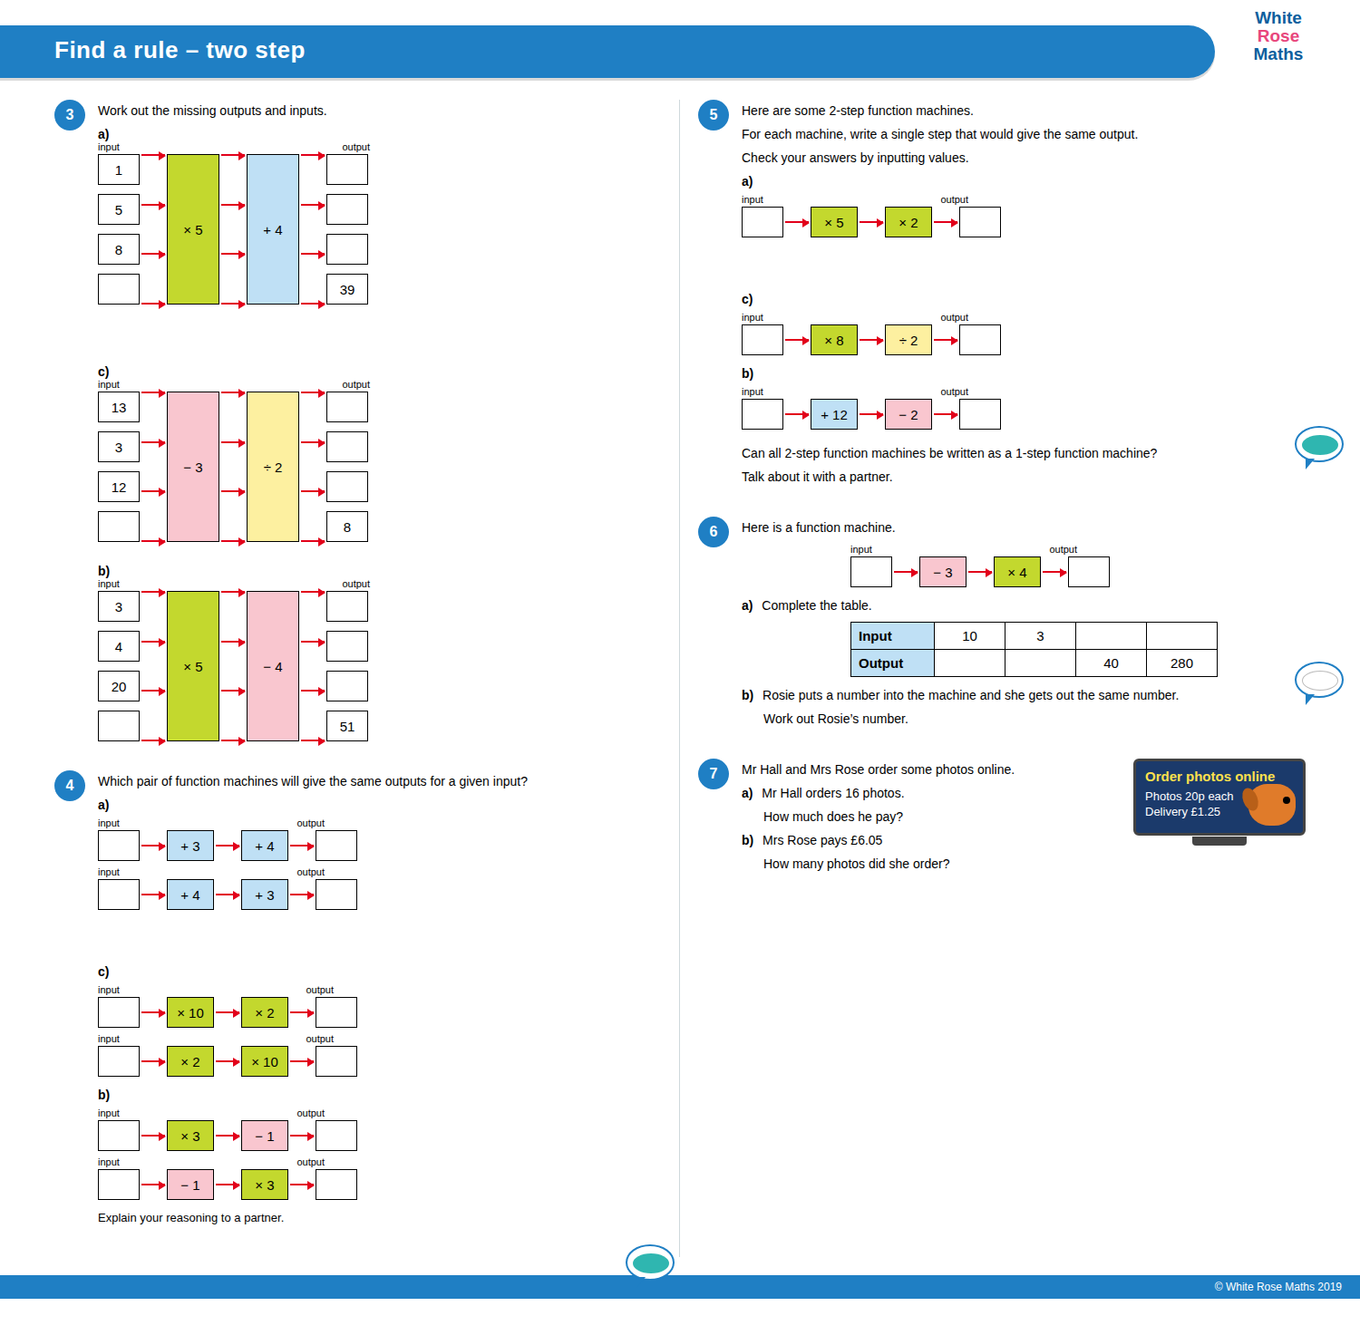Find a rule – two step
White
Rose
Maths
3
Work out the missing outputs and inputs.
a)
input output
1
5
8
× 5
+ 4
39
c)
input output
13
3
12
− 3
÷ 2
8
b)
input output
3
4
20
× 5
− 4
51
4
Which pair of function machines will give the same outputs for a given input?
a)
input output
+ 3
+ 4
input output
+ 4
+ 3
c)
input output
× 10
× 2
input output
× 2
× 10
b)
input output
× 3
− 1
input output
− 1
× 3
Explain your reasoning to a partner.
5
Here are some 2-step function machines.
For each machine, write a single step that would give the same output.
Check your answers by inputting values.
a)
input output
× 5
× 2
c)
input output
× 8
÷ 2
b)
input output
+ 12
− 2
Can all 2-step function machines be written as a 1-step function machine?
Talk about it with a partner.
6
Here is a function machine.
input output
− 3
× 4
a) Complete the table.
| Input | 10 | 3 | | |
| Output | | | 40 | 280 |
b) Rosie puts a number into the machine and she gets out the same number.
Work out Rosie’s number.
7
Order photos online
Photos 20p each
Delivery £1.25
Mr Hall and Mrs Rose order some photos online.
a) Mr Hall orders 16 photos.
How much does he pay?
b) Mrs Rose pays £6.05
How many photos did she order?
© White Rose Maths 2019